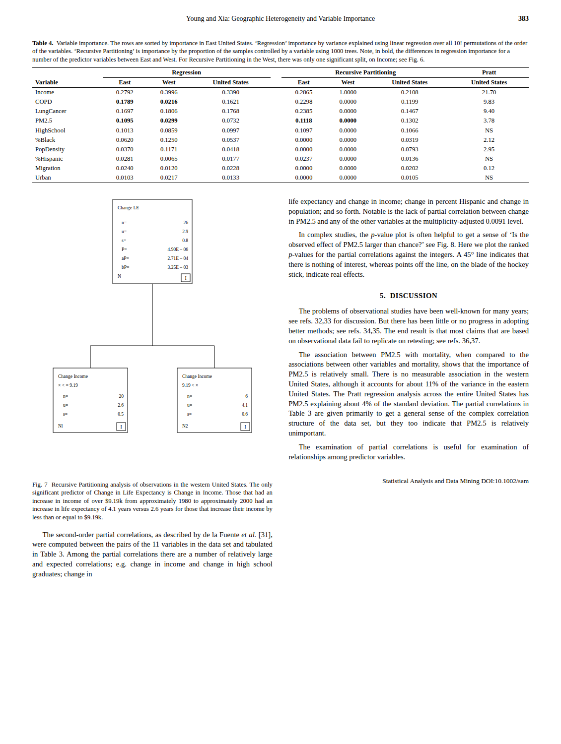Young and Xia: Geographic Heterogeneity and Variable Importance 383
Table 4. Variable importance. The rows are sorted by importance in East United States. ‘Regression’ importance by variance explained using linear regression over all 10! permutations of the order of the variables. ‘Recursive Partitioning’ is importance by the proportion of the samples controlled by a variable using 1000 trees. Note, in bold, the differences in regression importance for a number of the predictor variables between East and West. For Recursive Partitioning in the West, there was only one significant split, on Income; see Fig. 6.
| | Regression | | Recursive Partitioning | Pratt |
| --- | --- | --- | --- | --- |
| Variable | East | West | United States | | East | West | United States | United States |
| Income | 0.2792 | 0.3996 | 0.3390 | | 0.2865 | 1.0000 | 0.2108 | 21.70 |
| COPD | 0.1789 | 0.0216 | 0.1621 | | 0.2298 | 0.0000 | 0.1199 | 9.83 |
| LungCancer | 0.1697 | 0.1806 | 0.1768 | | 0.2385 | 0.0000 | 0.1467 | 9.40 |
| PM2.5 | 0.1095 | 0.0299 | 0.0732 | | 0.1118 | 0.0000 | 0.1302 | 3.78 |
| HighSchool | 0.1013 | 0.0859 | 0.0997 | | 0.1097 | 0.0000 | 0.1066 | NS |
| %Black | 0.0620 | 0.1250 | 0.0537 | | 0.0000 | 0.0000 | 0.0319 | 2.12 |
| PopDensity | 0.0370 | 0.1171 | 0.0418 | | 0.0000 | 0.0000 | 0.0793 | 2.95 |
| %Hispanic | 0.0281 | 0.0065 | 0.0177 | | 0.0237 | 0.0000 | 0.0136 | NS |
| Migration | 0.0240 | 0.0120 | 0.0228 | | 0.0000 | 0.0000 | 0.0202 | 0.12 |
| Urban | 0.0103 | 0.0217 | 0.0133 | | 0.0000 | 0.0000 | 0.0105 | NS |
Change LE n= 26 u= 2.9 s= 0.8 P= 4.90E – 06 aP= 2.71E – 04 bP= 3.25E – 03 N I Change Income × < = 9.19 n= 20 u= 2.6 s= 0.5 Nl I Change Income 9.19 < × n= 6 u= 4.1 s= 0.6 N2 I
Fig. 7 Recursive Partitioning analysis of observations in the western United States. The only significant predictor of Change in Life Expectancy is Change in Income. Those that had an increase in income of over $9.19k from approximately 1980 to approximately 2000 had an increase in life expectancy of 4.1 years versus 2.6 years for those that increase their income by less than or equal to $9.19k.
The second-order partial correlations, as described by de la Fuente et al. [31], were computed between the pairs of the 11 variables in the data set and tabulated in Table 3. Among the partial correlations there are a number of relatively large and expected correlations; e.g. change in income and change in high school graduates; change in
life expectancy and change in income; change in percent Hispanic and change in population; and so forth. Notable is the lack of partial correlation between change in PM2.5 and any of the other variables at the multiplicity-adjusted 0.0091 level.
In complex studies, the p-value plot is often helpful to get a sense of ‘Is the observed effect of PM2.5 larger than chance?’ see Fig. 8. Here we plot the ranked p-values for the partial correlations against the integers. A 45° line indicates that there is nothing of interest, whereas points off the line, on the blade of the hockey stick, indicate real effects.
5. DISCUSSION
The problems of observational studies have been well-known for many years; see refs. 32,33 for discussion. But there has been little or no progress in adopting better methods; see refs. 34,35. The end result is that most claims that are based on observational data fail to replicate on retesting; see refs. 36,37.
The association between PM2.5 with mortality, when compared to the associations between other variables and mortality, shows that the importance of PM2.5 is relatively small. There is no measurable association in the western United States, although it accounts for about 11% of the variance in the eastern United States. The Pratt regression analysis across the entire United States has PM2.5 explaining about 4% of the standard deviation. The partial correlations in Table 3 are given primarily to get a general sense of the complex correlation structure of the data set, but they too indicate that PM2.5 is relatively unimportant.
The examination of partial correlations is useful for examination of relationships among predictor variables.
Statistical Analysis and Data Mining DOI:10.1002/sam